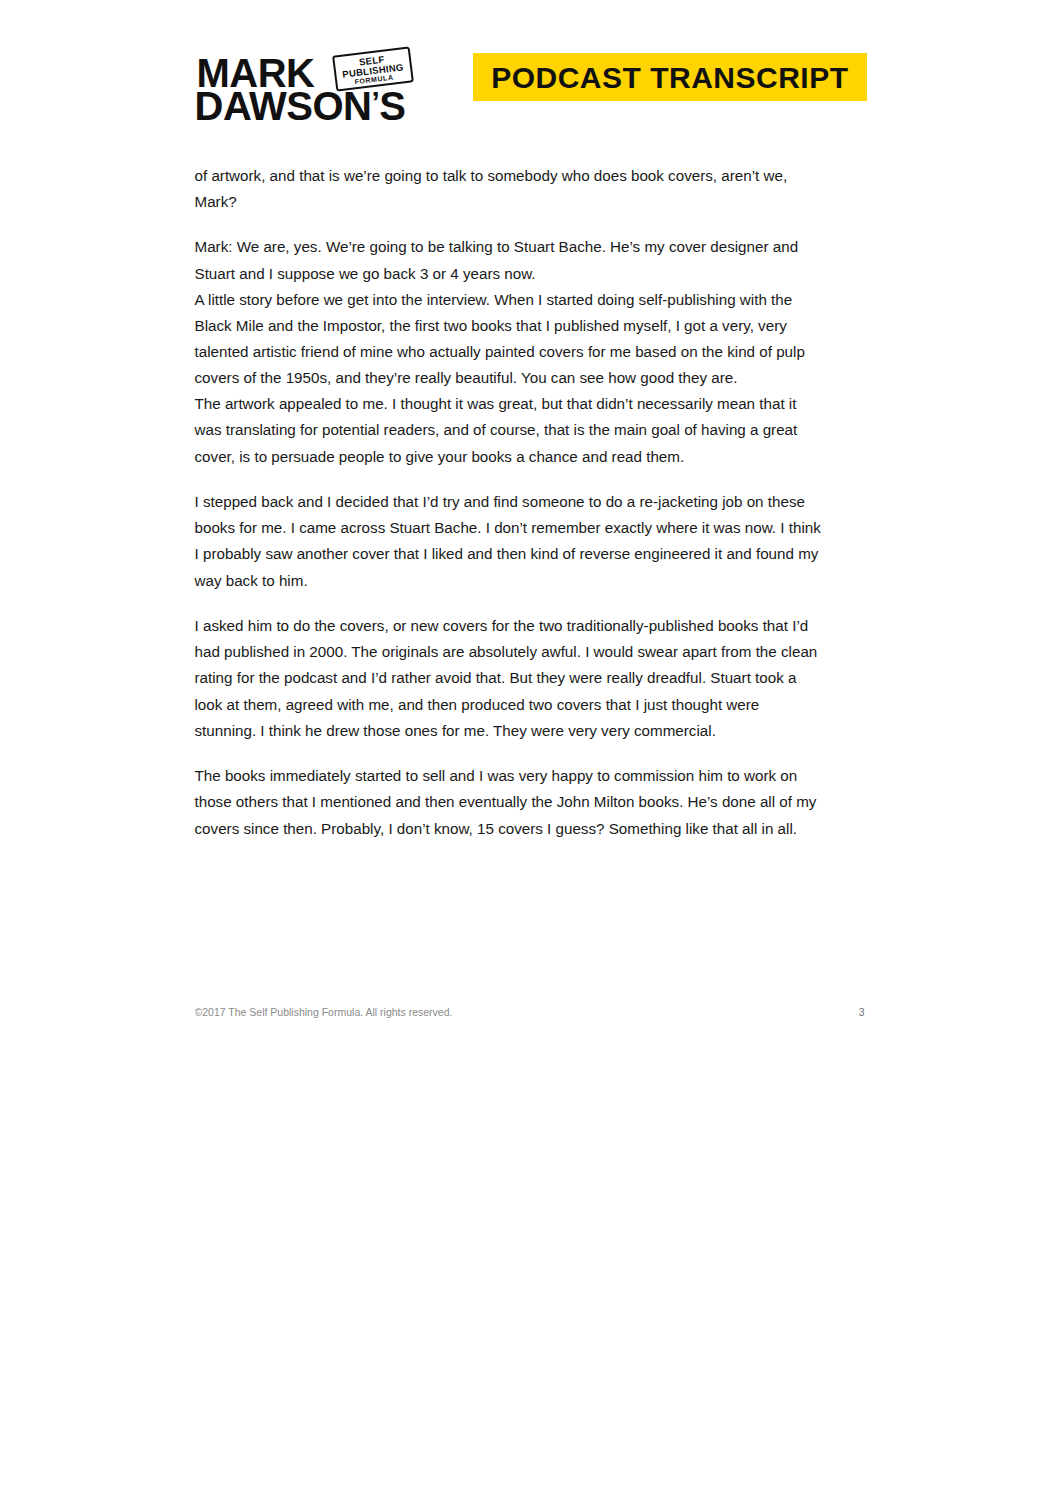MARK DAWSON’S
SELF PUBLISHING FORMULA
Podcast Transcript
of artwork, and that is we’re going to talk to somebody who does book covers, aren’t we, Mark?
Mark: We are, yes. We’re going to be talking to Stuart Bache. He’s my cover designer and Stuart and I suppose we go back 3 or 4 years now.
A little story before we get into the interview. When I started doing self-publishing with the Black Mile and the Impostor, the first two books that I published myself, I got a very, very talented artistic friend of mine who actually painted covers for me based on the kind of pulp covers of the 1950s, and they’re really beautiful. You can see how good they are.
The artwork appealed to me. I thought it was great, but that didn’t necessarily mean that it was translating for potential readers, and of course, that is the main goal of having a great cover, is to persuade people to give your books a chance and read them.
I stepped back and I decided that I’d try and find someone to do a re-jacketing job on these books for me. I came across Stuart Bache. I don’t remember exactly where it was now. I think I probably saw another cover that I liked and then kind of reverse engineered it and found my way back to him.
I asked him to do the covers, or new covers for the two traditionally-published books that I’d had published in 2000. The originals are absolutely awful. I would swear apart from the clean rating for the podcast and I’d rather avoid that. But they were really dreadful. Stuart took a look at them, agreed with me, and then produced two covers that I just thought were stunning. I think he drew those ones for me. They were very very commercial.
The books immediately started to sell and I was very happy to commission him to work on those others that I mentioned and then eventually the John Milton books. He’s done all of my covers since then. Probably, I don’t know, 15 covers I guess? Something like that all in all.
©2017 The Self Publishing Formula. All rights reserved.
3